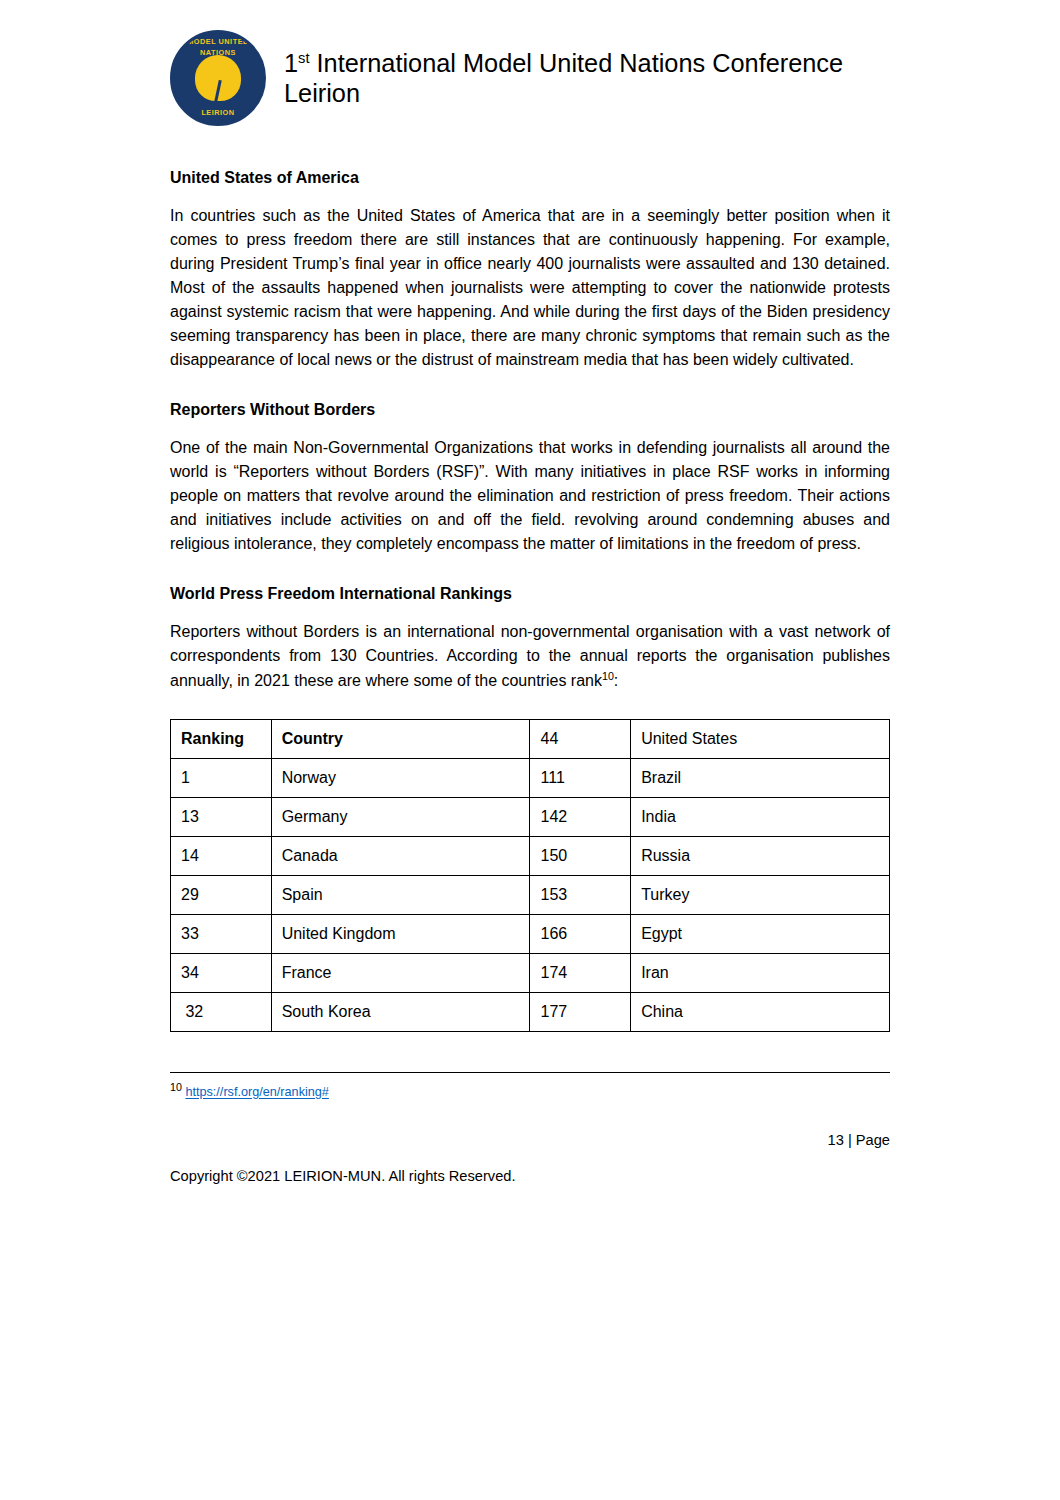MODEL UNITED NATIONS LEIRION
1st International Model United Nations Conference Leirion
United States of America
In countries such as the United States of America that are in a seemingly better position when it comes to press freedom there are still instances that are continuously happening. For example, during President Trump’s final year in office nearly 400 journalists were assaulted and 130 detained. Most of the assaults happened when journalists were attempting to cover the nationwide protests against systemic racism that were happening. And while during the first days of the Biden presidency seeming transparency has been in place, there are many chronic symptoms that remain such as the disappearance of local news or the distrust of mainstream media that has been widely cultivated.
Reporters Without Borders
One of the main Non-Governmental Organizations that works in defending journalists all around the world is “Reporters without Borders (RSF)”. With many initiatives in place RSF works in informing people on matters that revolve around the elimination and restriction of press freedom. Their actions and initiatives include activities on and off the field. revolving around condemning abuses and religious intolerance, they completely encompass the matter of limitations in the freedom of press.
World Press Freedom International Rankings
Reporters without Borders is an international non-governmental organisation with a vast network of correspondents from 130 Countries. According to the annual reports the organisation publishes annually, in 2021 these are where some of the countries rank10:
| Ranking | Country | 44 | United States |
| 1 | Norway | 111 | Brazil |
| 13 | Germany | 142 | India |
| 14 | Canada | 150 | Russia |
| 29 | Spain | 153 | Turkey |
| 33 | United Kingdom | 166 | Egypt |
| 34 | France | 174 | Iran |
| 32 | South Korea | 177 | China |
10 https://rsf.org/en/ranking#
13 | Page
Copyright ©2021 LEIRION-MUN. All rights Reserved.